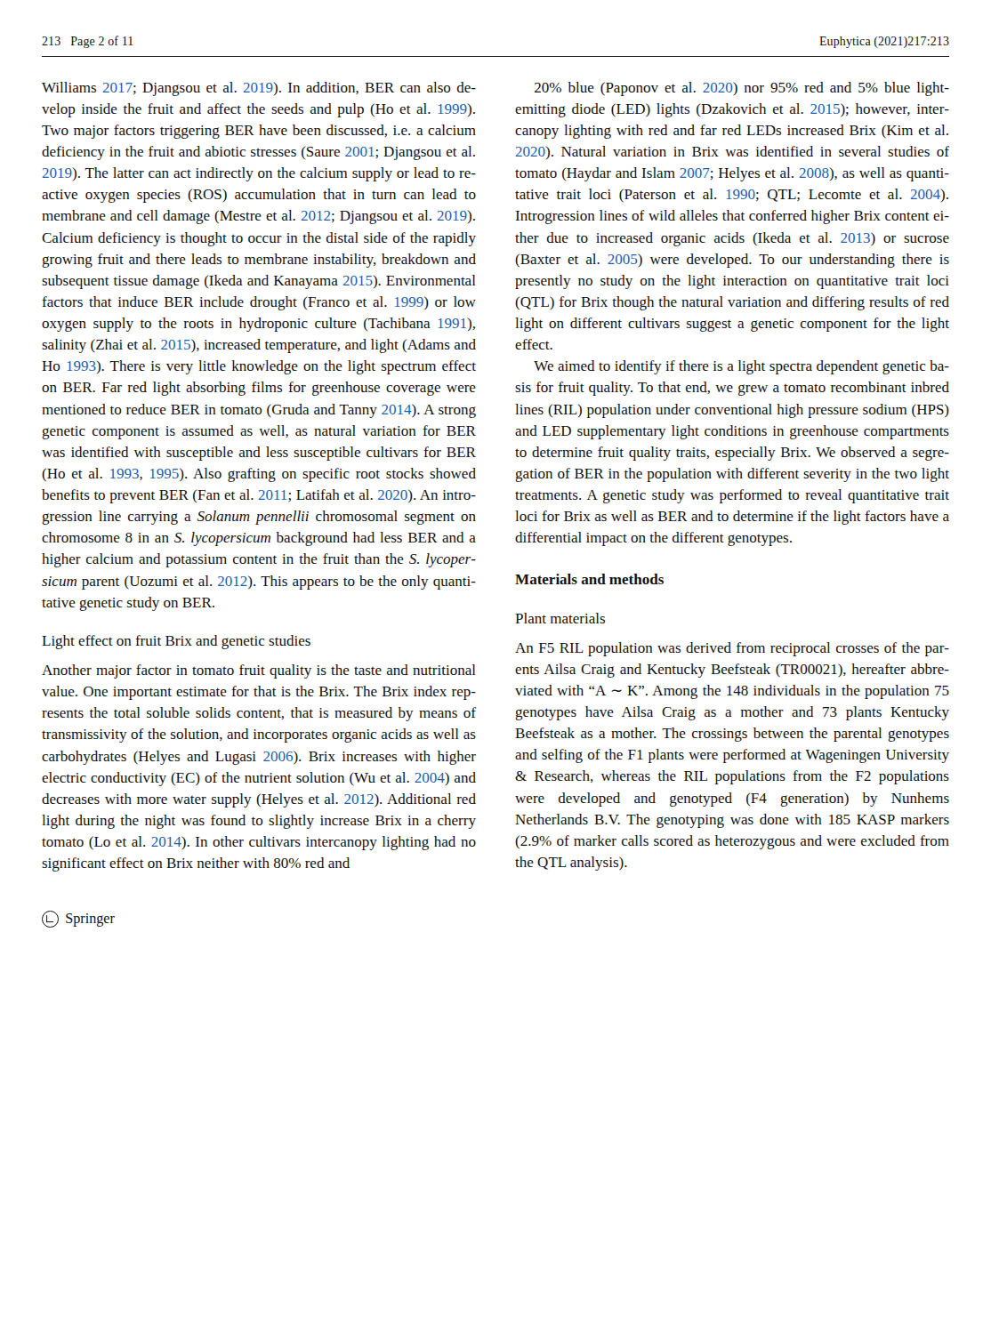213 Page 2 of 11 Euphytica (2021)217:213
Williams 2017; Djangsou et al. 2019). In addition, BER can also develop inside the fruit and affect the seeds and pulp (Ho et al. 1999). Two major factors triggering BER have been discussed, i.e. a calcium deficiency in the fruit and abiotic stresses (Saure 2001; Djangsou et al. 2019). The latter can act indirectly on the calcium supply or lead to reactive oxygen species (ROS) accumulation that in turn can lead to membrane and cell damage (Mestre et al. 2012; Djangsou et al. 2019). Calcium deficiency is thought to occur in the distal side of the rapidly growing fruit and there leads to membrane instability, breakdown and subsequent tissue damage (Ikeda and Kanayama 2015). Environmental factors that induce BER include drought (Franco et al. 1999) or low oxygen supply to the roots in hydroponic culture (Tachibana 1991), salinity (Zhai et al. 2015), increased temperature, and light (Adams and Ho 1993). There is very little knowledge on the light spectrum effect on BER. Far red light absorbing films for greenhouse coverage were mentioned to reduce BER in tomato (Gruda and Tanny 2014). A strong genetic component is assumed as well, as natural variation for BER was identified with susceptible and less susceptible cultivars for BER (Ho et al. 1993, 1995). Also grafting on specific root stocks showed benefits to prevent BER (Fan et al. 2011; Latifah et al. 2020). An introgression line carrying a Solanum pennellii chromosomal segment on chromosome 8 in an S. lycopersicum background had less BER and a higher calcium and potassium content in the fruit than the S. lycopersicum parent (Uozumi et al. 2012). This appears to be the only quantitative genetic study on BER.
Light effect on fruit Brix and genetic studies
Another major factor in tomato fruit quality is the taste and nutritional value. One important estimate for that is the Brix. The Brix index represents the total soluble solids content, that is measured by means of transmissivity of the solution, and incorporates organic acids as well as carbohydrates (Helyes and Lugasi 2006). Brix increases with higher electric conductivity (EC) of the nutrient solution (Wu et al. 2004) and decreases with more water supply (Helyes et al. 2012). Additional red light during the night was found to slightly increase Brix in a cherry tomato (Lo et al. 2014). In other cultivars intercanopy lighting had no significant effect on Brix neither with 80% red and
20% blue (Paponov et al. 2020) nor 95% red and 5% blue light-emitting diode (LED) lights (Dzakovich et al. 2015); however, intercanopy lighting with red and far red LEDs increased Brix (Kim et al. 2020). Natural variation in Brix was identified in several studies of tomato (Haydar and Islam 2007; Helyes et al. 2008), as well as quantitative trait loci (Paterson et al. 1990; QTL; Lecomte et al. 2004). Introgression lines of wild alleles that conferred higher Brix content either due to increased organic acids (Ikeda et al. 2013) or sucrose (Baxter et al. 2005) were developed. To our understanding there is presently no study on the light interaction on quantitative trait loci (QTL) for Brix though the natural variation and differing results of red light on different cultivars suggest a genetic component for the light effect.
We aimed to identify if there is a light spectra dependent genetic basis for fruit quality. To that end, we grew a tomato recombinant inbred lines (RIL) population under conventional high pressure sodium (HPS) and LED supplementary light conditions in greenhouse compartments to determine fruit quality traits, especially Brix. We observed a segregation of BER in the population with different severity in the two light treatments. A genetic study was performed to reveal quantitative trait loci for Brix as well as BER and to determine if the light factors have a differential impact on the different genotypes.
Materials and methods
Plant materials
An F5 RIL population was derived from reciprocal crosses of the parents Ailsa Craig and Kentucky Beefsteak (TR00021), hereafter abbreviated with “A ∼ K”. Among the 148 individuals in the population 75 genotypes have Ailsa Craig as a mother and 73 plants Kentucky Beefsteak as a mother. The crossings between the parental genotypes and selfing of the F1 plants were performed at Wageningen University & Research, whereas the RIL populations from the F2 populations were developed and genotyped (F4 generation) by Nunhems Netherlands B.V. The genotyping was done with 185 KASP markers (2.9% of marker calls scored as heterozygous and were excluded from the QTL analysis).
Springer